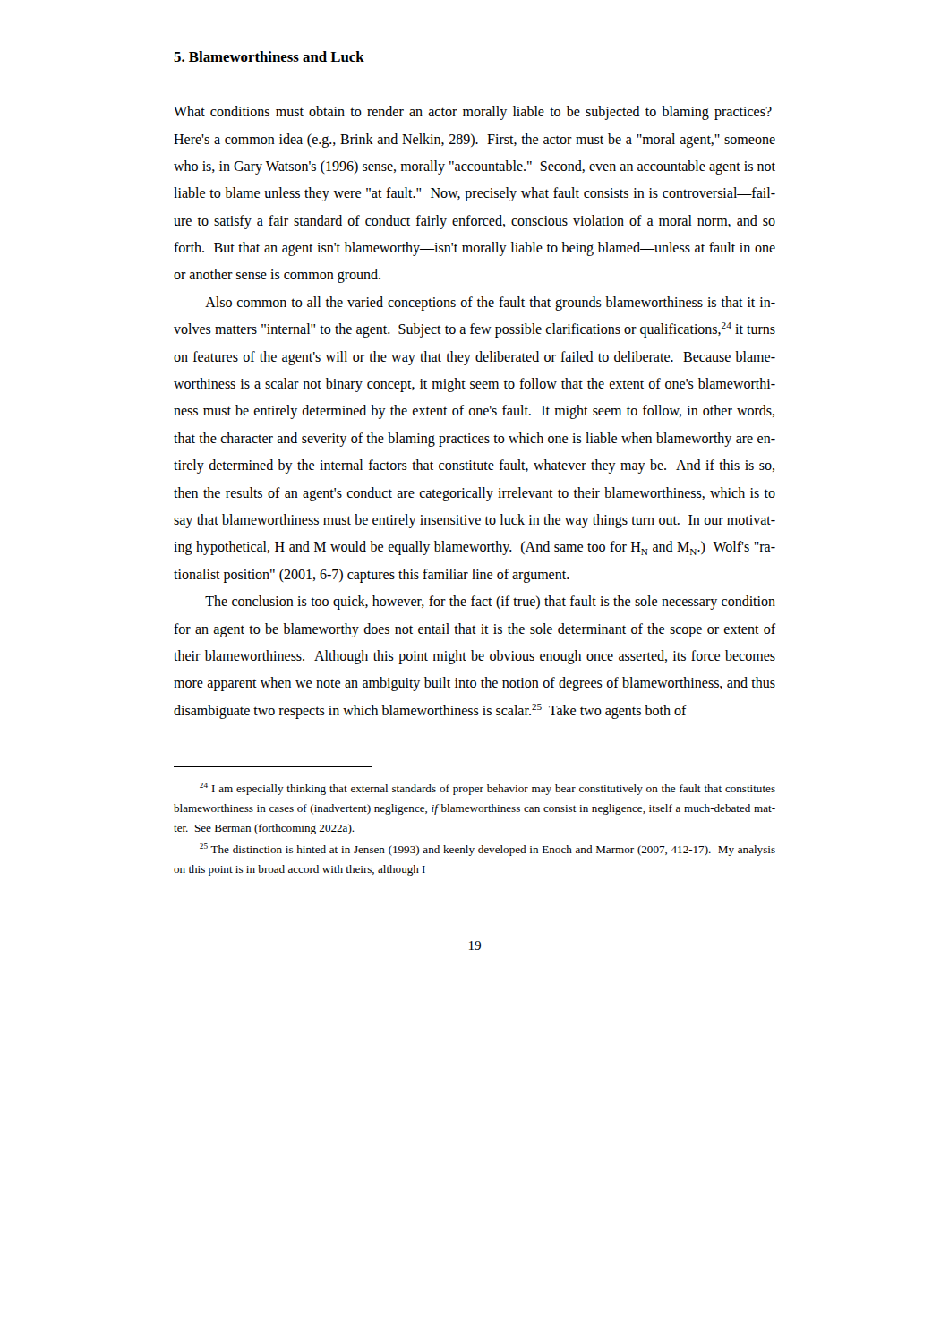5. Blameworthiness and Luck
What conditions must obtain to render an actor morally liable to be subjected to blaming practices? Here's a common idea (e.g., Brink and Nelkin, 289). First, the actor must be a "moral agent," someone who is, in Gary Watson's (1996) sense, morally "accountable." Second, even an accountable agent is not liable to blame unless they were "at fault." Now, precisely what fault consists in is controversial—failure to satisfy a fair standard of conduct fairly enforced, conscious violation of a moral norm, and so forth. But that an agent isn't blameworthy—isn't morally liable to being blamed—unless at fault in one or another sense is common ground.
Also common to all the varied conceptions of the fault that grounds blameworthiness is that it involves matters "internal" to the agent. Subject to a few possible clarifications or qualifications,24 it turns on features of the agent's will or the way that they deliberated or failed to deliberate. Because blameworthiness is a scalar not binary concept, it might seem to follow that the extent of one's blameworthiness must be entirely determined by the extent of one's fault. It might seem to follow, in other words, that the character and severity of the blaming practices to which one is liable when blameworthy are entirely determined by the internal factors that constitute fault, whatever they may be. And if this is so, then the results of an agent's conduct are categorically irrelevant to their blameworthiness, which is to say that blameworthiness must be entirely insensitive to luck in the way things turn out. In our motivating hypothetical, H and M would be equally blameworthy. (And same too for HN and MN.) Wolf's "rationalist position" (2001, 6-7) captures this familiar line of argument.
The conclusion is too quick, however, for the fact (if true) that fault is the sole necessary condition for an agent to be blameworthy does not entail that it is the sole determinant of the scope or extent of their blameworthiness. Although this point might be obvious enough once asserted, its force becomes more apparent when we note an ambiguity built into the notion of degrees of blameworthiness, and thus disambiguate two respects in which blameworthiness is scalar.25 Take two agents both of
24 I am especially thinking that external standards of proper behavior may bear constitutively on the fault that constitutes blameworthiness in cases of (inadvertent) negligence, if blameworthiness can consist in negligence, itself a much-debated matter. See Berman (forthcoming 2022a).
25 The distinction is hinted at in Jensen (1993) and keenly developed in Enoch and Marmor (2007, 412-17). My analysis on this point is in broad accord with theirs, although I
19